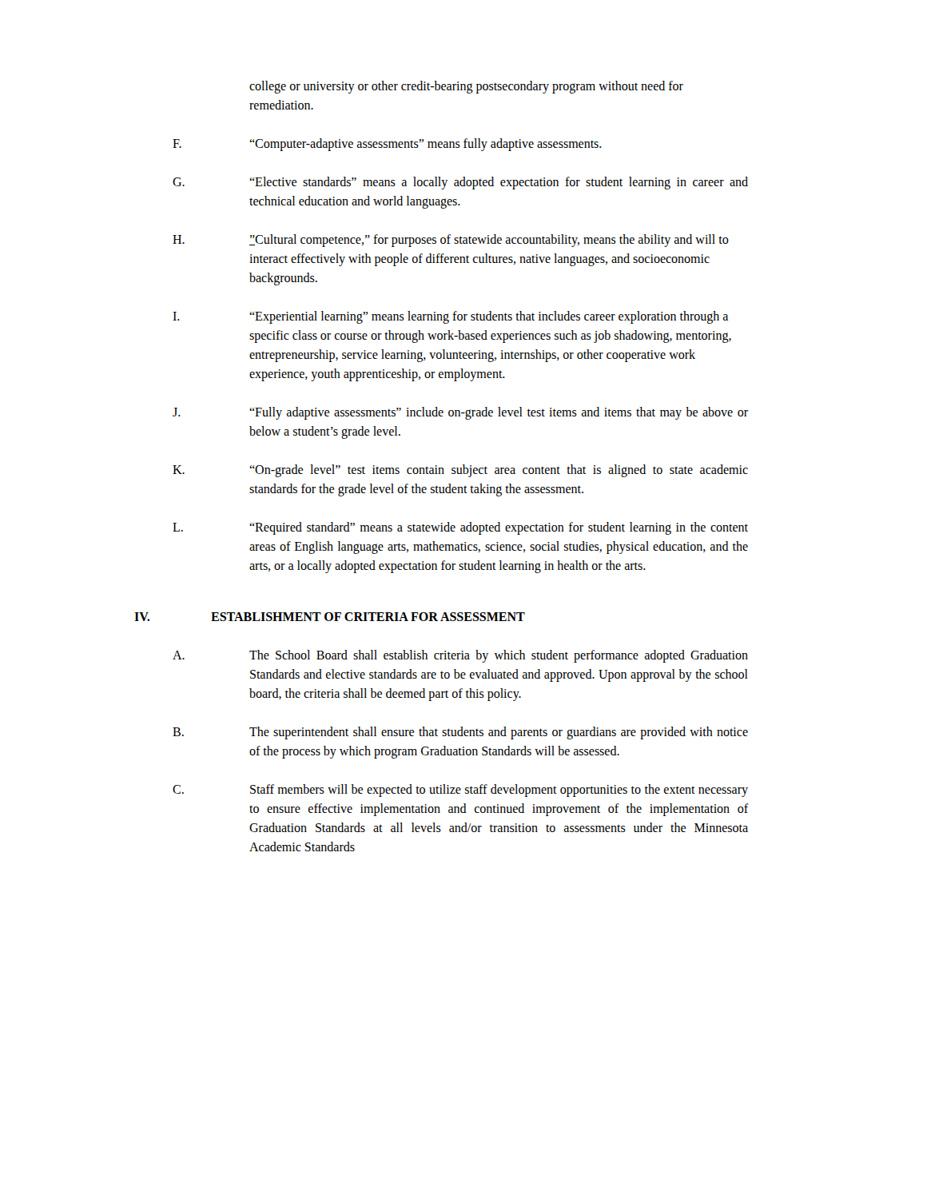college or university or other credit-bearing postsecondary program without need for remediation.
F.
“Computer-adaptive assessments” means fully adaptive assessments.
G.
“Elective standards” means a locally adopted expectation for student learning in career and technical education and world languages.
H.
”Cultural competence,” for purposes of statewide accountability, means the ability and will to interact effectively with people of different cultures, native languages, and socioeconomic backgrounds.
I.
“Experiential learning” means learning for students that includes career exploration through a specific class or course or through work-based experiences such as job shadowing, mentoring, entrepreneurship, service learning, volunteering, internships, or other cooperative work experience, youth apprenticeship, or employment.
J.
“Fully adaptive assessments” include on-grade level test items and items that may be above or below a student’s grade level.
K.
“On-grade level” test items contain subject area content that is aligned to state academic standards for the grade level of the student taking the assessment.
L.
“Required standard” means a statewide adopted expectation for student learning in the content areas of English language arts, mathematics, science, social studies, physical education, and the arts, or a locally adopted expectation for student learning in health or the arts.
IV. ESTABLISHMENT OF CRITERIA FOR ASSESSMENT
A.
The School Board shall establish criteria by which student performance adopted Graduation Standards and elective standards are to be evaluated and approved. Upon approval by the school board, the criteria shall be deemed part of this policy.
B.
The superintendent shall ensure that students and parents or guardians are provided with notice of the process by which program Graduation Standards will be assessed.
C.
Staff members will be expected to utilize staff development opportunities to the extent necessary to ensure effective implementation and continued improvement of the implementation of Graduation Standards at all levels and/or transition to assessments under the Minnesota Academic Standards